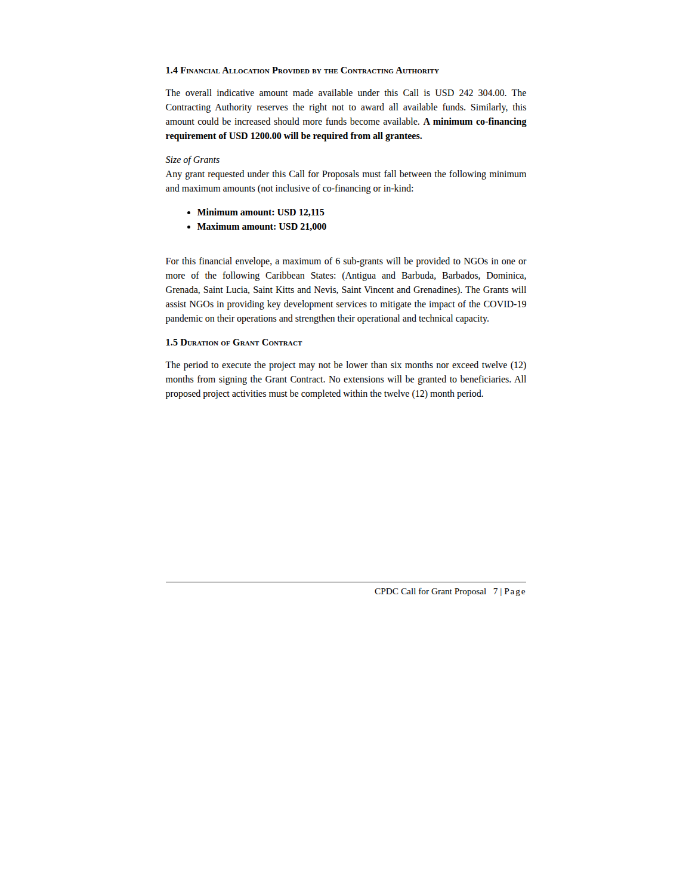1.4 Financial Allocation Provided by the Contracting Authority
The overall indicative amount made available under this Call is USD 242 304.00. The Contracting Authority reserves the right not to award all available funds. Similarly, this amount could be increased should more funds become available. A minimum co-financing requirement of USD 1200.00 will be required from all grantees.
Size of Grants
Any grant requested under this Call for Proposals must fall between the following minimum and maximum amounts (not inclusive of co-financing or in-kind:
Minimum amount: USD 12,115
Maximum amount: USD 21,000
For this financial envelope, a maximum of 6 sub-grants will be provided to NGOs in one or more of the following Caribbean States: (Antigua and Barbuda, Barbados, Dominica, Grenada, Saint Lucia, Saint Kitts and Nevis, Saint Vincent and Grenadines). The Grants will assist NGOs in providing key development services to mitigate the impact of the COVID-19 pandemic on their operations and strengthen their operational and technical capacity.
1.5 Duration of Grant Contract
The period to execute the project may not be lower than six months nor exceed twelve (12) months from signing the Grant Contract. No extensions will be granted to beneficiaries. All proposed project activities must be completed within the twelve (12) month period.
CPDC Call for Grant Proposal 7 | Page